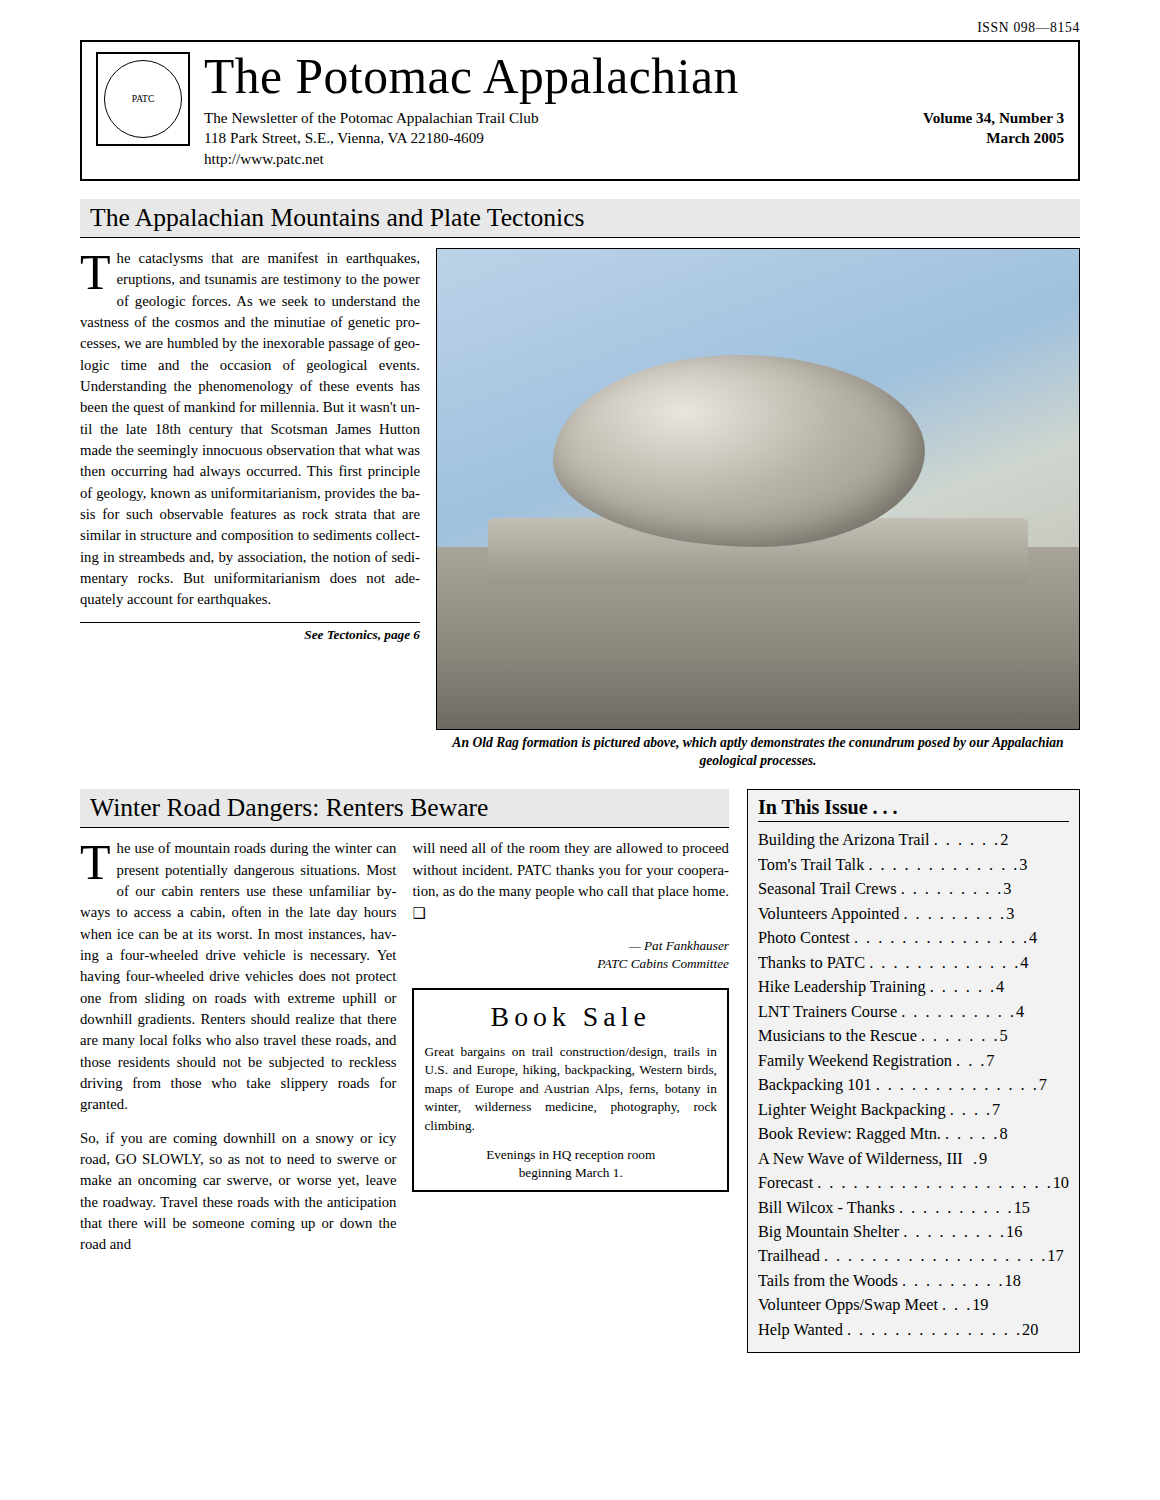ISSN 098—8154
PATC
The Potomac Appalachian
The Newsletter of the Potomac Appalachian Trail Club
118 Park Street, S.E., Vienna, VA 22180-4609
http://www.patc.net
Volume 34, Number 3
March 2005
The Appalachian Mountains and Plate Tectonics
The cataclysms that are manifest in earthquakes, eruptions, and tsunamis are testimony to the power of geologic forces. As we seek to understand the vastness of the cosmos and the minutiae of genetic processes, we are humbled by the inexorable passage of geologic time and the occasion of geological events. Understanding the phenomenology of these events has been the quest of mankind for millennia. But it wasn't until the late 18th century that Scotsman James Hutton made the seemingly innocuous observation that what was then occurring had always occurred. This first principle of geology, known as uniformitarianism, provides the basis for such observable features as rock strata that are similar in structure and composition to sediments collecting in streambeds and, by association, the notion of sedimentary rocks. But uniformitarianism does not adequately account for earthquakes.
See Tectonics, page 6
An Old Rag formation is pictured above, which aptly demonstrates the conundrum posed by our Appalachian geological processes.
Winter Road Dangers: Renters Beware
The use of mountain roads during the winter can present potentially dangerous situations. Most of our cabin renters use these unfamiliar byways to access a cabin, often in the late day hours when ice can be at its worst. In most instances, having a four-wheeled drive vehicle is necessary. Yet having four-wheeled drive vehicles does not protect one from sliding on roads with extreme uphill or downhill gradients. Renters should realize that there are many local folks who also travel these roads, and those residents should not be subjected to reckless driving from those who take slippery roads for granted.
So, if you are coming downhill on a snowy or icy road, GO SLOWLY, so as not to need to swerve or make an oncoming car swerve, or worse yet, leave the roadway. Travel these roads with the anticipation that there will be someone coming up or down the road and
will need all of the room they are allowed to proceed without incident. PATC thanks you for your cooperation, as do the many people who call that place home. ❑
— Pat Fankhauser
PATC Cabins Committee
Book Sale
Great bargains on trail construction/design, trails in U.S. and Europe, hiking, backpacking, Western birds, maps of Europe and Austrian Alps, ferns, botany in winter, wilderness medicine, photography, rock climbing.
Evenings in HQ reception room
beginning March 1.
In This Issue . . .
Building the Arizona Trail . . . . . . 2
Tom's Trail Talk . . . . . . . . . . . . . 3
Seasonal Trail Crews . . . . . . . . . 3
Volunteers Appointed . . . . . . . . . 3
Photo Contest . . . . . . . . . . . . . . . 4
Thanks to PATC . . . . . . . . . . . . . 4
Hike Leadership Training . . . . . . 4
LNT Trainers Course . . . . . . . . . . 4
Musicians to the Rescue . . . . . . . 5
Family Weekend Registration . . . 7
Backpacking 101 . . . . . . . . . . . . . . 7
Lighter Weight Backpacking . . . . 7
Book Review: Ragged Mtn. . . . . . 8
A New Wave of Wilderness, III . 9
Forecast . . . . . . . . . . . . . . . . . . . . 10
Bill Wilcox - Thanks . . . . . . . . . . 15
Big Mountain Shelter . . . . . . . . . 16
Trailhead . . . . . . . . . . . . . . . . . . . 17
Tails from the Woods . . . . . . . . . 18
Volunteer Opps/Swap Meet . . . 19
Help Wanted . . . . . . . . . . . . . . . 20